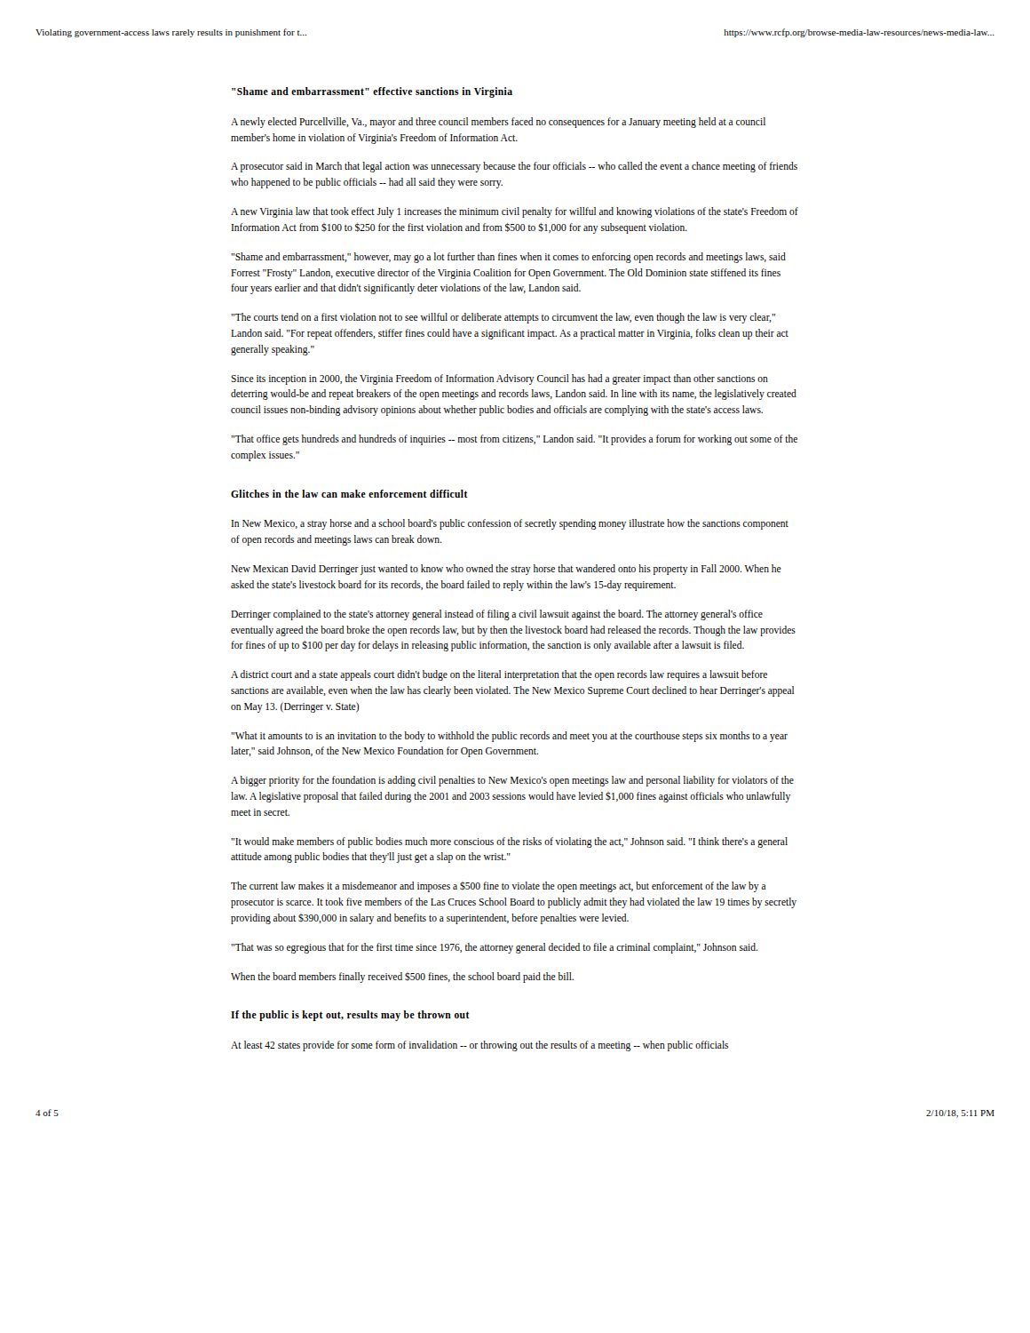Violating government-access laws rarely results in punishment for t...
https://www.rcfp.org/browse-media-law-resources/news-media-law...
"Shame and embarrassment" effective sanctions in Virginia
A newly elected Purcellville, Va., mayor and three council members faced no consequences for a January meeting held at a council member's home in violation of Virginia's Freedom of Information Act.
A prosecutor said in March that legal action was unnecessary because the four officials -- who called the event a chance meeting of friends who happened to be public officials -- had all said they were sorry.
A new Virginia law that took effect July 1 increases the minimum civil penalty for willful and knowing violations of the state's Freedom of Information Act from $100 to $250 for the first violation and from $500 to $1,000 for any subsequent violation.
"Shame and embarrassment," however, may go a lot further than fines when it comes to enforcing open records and meetings laws, said Forrest "Frosty" Landon, executive director of the Virginia Coalition for Open Government. The Old Dominion state stiffened its fines four years earlier and that didn't significantly deter violations of the law, Landon said.
"The courts tend on a first violation not to see willful or deliberate attempts to circumvent the law, even though the law is very clear," Landon said. "For repeat offenders, stiffer fines could have a significant impact. As a practical matter in Virginia, folks clean up their act generally speaking."
Since its inception in 2000, the Virginia Freedom of Information Advisory Council has had a greater impact than other sanctions on deterring would-be and repeat breakers of the open meetings and records laws, Landon said. In line with its name, the legislatively created council issues non-binding advisory opinions about whether public bodies and officials are complying with the state's access laws.
"That office gets hundreds and hundreds of inquiries -- most from citizens," Landon said. "It provides a forum for working out some of the complex issues."
Glitches in the law can make enforcement difficult
In New Mexico, a stray horse and a school board's public confession of secretly spending money illustrate how the sanctions component of open records and meetings laws can break down.
New Mexican David Derringer just wanted to know who owned the stray horse that wandered onto his property in Fall 2000. When he asked the state's livestock board for its records, the board failed to reply within the law's 15-day requirement.
Derringer complained to the state's attorney general instead of filing a civil lawsuit against the board. The attorney general's office eventually agreed the board broke the open records law, but by then the livestock board had released the records. Though the law provides for fines of up to $100 per day for delays in releasing public information, the sanction is only available after a lawsuit is filed.
A district court and a state appeals court didn't budge on the literal interpretation that the open records law requires a lawsuit before sanctions are available, even when the law has clearly been violated. The New Mexico Supreme Court declined to hear Derringer's appeal on May 13. (Derringer v. State)
"What it amounts to is an invitation to the body to withhold the public records and meet you at the courthouse steps six months to a year later," said Johnson, of the New Mexico Foundation for Open Government.
A bigger priority for the foundation is adding civil penalties to New Mexico's open meetings law and personal liability for violators of the law. A legislative proposal that failed during the 2001 and 2003 sessions would have levied $1,000 fines against officials who unlawfully meet in secret.
"It would make members of public bodies much more conscious of the risks of violating the act," Johnson said. "I think there's a general attitude among public bodies that they'll just get a slap on the wrist."
The current law makes it a misdemeanor and imposes a $500 fine to violate the open meetings act, but enforcement of the law by a prosecutor is scarce. It took five members of the Las Cruces School Board to publicly admit they had violated the law 19 times by secretly providing about $390,000 in salary and benefits to a superintendent, before penalties were levied.
"That was so egregious that for the first time since 1976, the attorney general decided to file a criminal complaint," Johnson said.
When the board members finally received $500 fines, the school board paid the bill.
If the public is kept out, results may be thrown out
At least 42 states provide for some form of invalidation -- or throwing out the results of a meeting -- when public officials
4 of 5
2/10/18, 5:11 PM